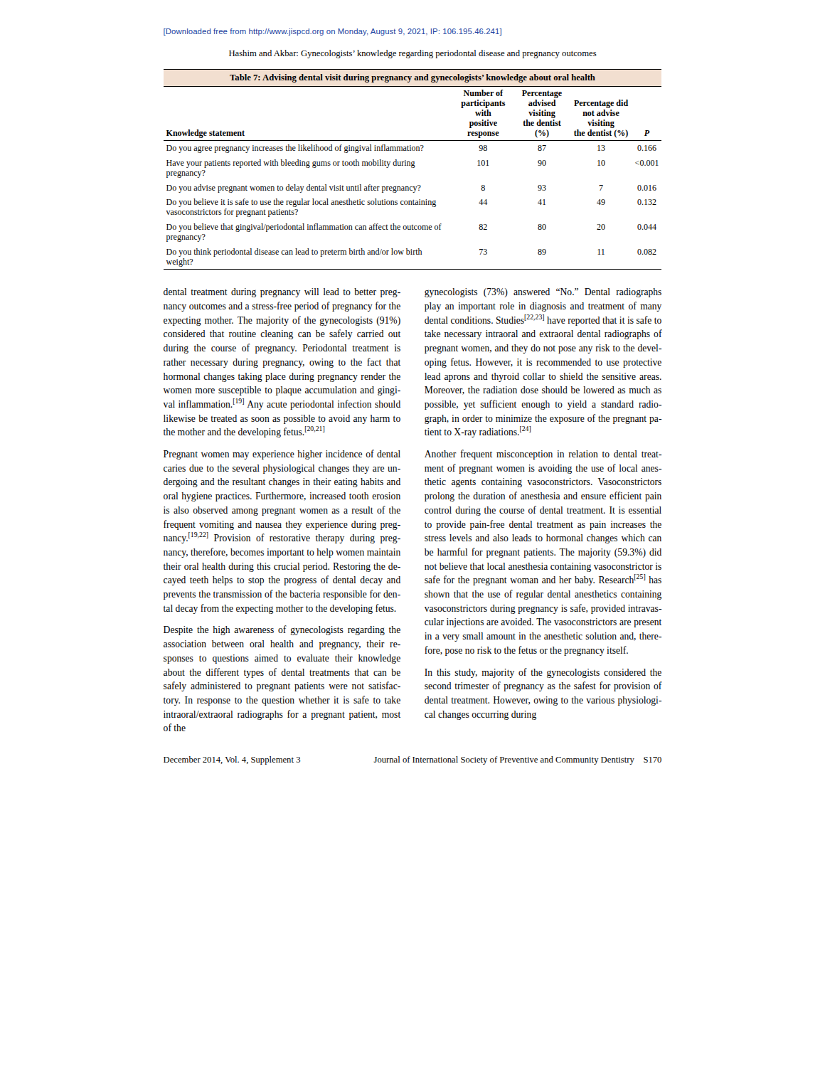[Downloaded free from http://www.jispcd.org on Monday, August 9, 2021, IP: 106.195.46.241]
Hashim and Akbar: Gynecologists’ knowledge regarding periodontal disease and pregnancy outcomes
Table 7: Advising dental visit during pregnancy and gynecologists’ knowledge about oral health
| Knowledge statement | Number of participants with positive response | Percentage advised visiting the dentist (%) | Percentage did not advise visiting the dentist (%) | P |
| --- | --- | --- | --- | --- |
| Do you agree pregnancy increases the likelihood of gingival inflammation? | 98 | 87 | 13 | 0.166 |
| Have your patients reported with bleeding gums or tooth mobility during pregnancy? | 101 | 90 | 10 | <0.001 |
| Do you advise pregnant women to delay dental visit until after pregnancy? | 8 | 93 | 7 | 0.016 |
| Do you believe it is safe to use the regular local anesthetic solutions containing vasoconstrictors for pregnant patients? | 44 | 41 | 49 | 0.132 |
| Do you believe that gingival/periodontal inflammation can affect the outcome of pregnancy? | 82 | 80 | 20 | 0.044 |
| Do you think periodontal disease can lead to preterm birth and/or low birth weight? | 73 | 89 | 11 | 0.082 |
dental treatment during pregnancy will lead to better pregnancy outcomes and a stress-free period of pregnancy for the expecting mother. The majority of the gynecologists (91%) considered that routine cleaning can be safely carried out during the course of pregnancy. Periodontal treatment is rather necessary during pregnancy, owing to the fact that hormonal changes taking place during pregnancy render the women more susceptible to plaque accumulation and gingival inflammation.[19] Any acute periodontal infection should likewise be treated as soon as possible to avoid any harm to the mother and the developing fetus.[20,21]
Pregnant women may experience higher incidence of dental caries due to the several physiological changes they are undergoing and the resultant changes in their eating habits and oral hygiene practices. Furthermore, increased tooth erosion is also observed among pregnant women as a result of the frequent vomiting and nausea they experience during pregnancy.[19,22] Provision of restorative therapy during pregnancy, therefore, becomes important to help women maintain their oral health during this crucial period. Restoring the decayed teeth helps to stop the progress of dental decay and prevents the transmission of the bacteria responsible for dental decay from the expecting mother to the developing fetus.
Despite the high awareness of gynecologists regarding the association between oral health and pregnancy, their responses to questions aimed to evaluate their knowledge about the different types of dental treatments that can be safely administered to pregnant patients were not satisfactory. In response to the question whether it is safe to take intraoral/extraoral radiographs for a pregnant patient, most of the
gynecologists (73%) answered “No.” Dental radiographs play an important role in diagnosis and treatment of many dental conditions. Studies[22,23] have reported that it is safe to take necessary intraoral and extraoral dental radiographs of pregnant women, and they do not pose any risk to the developing fetus. However, it is recommended to use protective lead aprons and thyroid collar to shield the sensitive areas. Moreover, the radiation dose should be lowered as much as possible, yet sufficient enough to yield a standard radiograph, in order to minimize the exposure of the pregnant patient to X-ray radiations.[24]
Another frequent misconception in relation to dental treatment of pregnant women is avoiding the use of local anesthetic agents containing vasoconstrictors. Vasoconstrictors prolong the duration of anesthesia and ensure efficient pain control during the course of dental treatment. It is essential to provide pain-free dental treatment as pain increases the stress levels and also leads to hormonal changes which can be harmful for pregnant patients. The majority (59.3%) did not believe that local anesthesia containing vasoconstrictor is safe for the pregnant woman and her baby. Research[25] has shown that the use of regular dental anesthetics containing vasoconstrictors during pregnancy is safe, provided intravascular injections are avoided. The vasoconstrictors are present in a very small amount in the anesthetic solution and, therefore, pose no risk to the fetus or the pregnancy itself.
In this study, majority of the gynecologists considered the second trimester of pregnancy as the safest for provision of dental treatment. However, owing to the various physiological changes occurring during
December 2014, Vol. 4, Supplement 3
Journal of International Society of Preventive and Community Dentistry S170